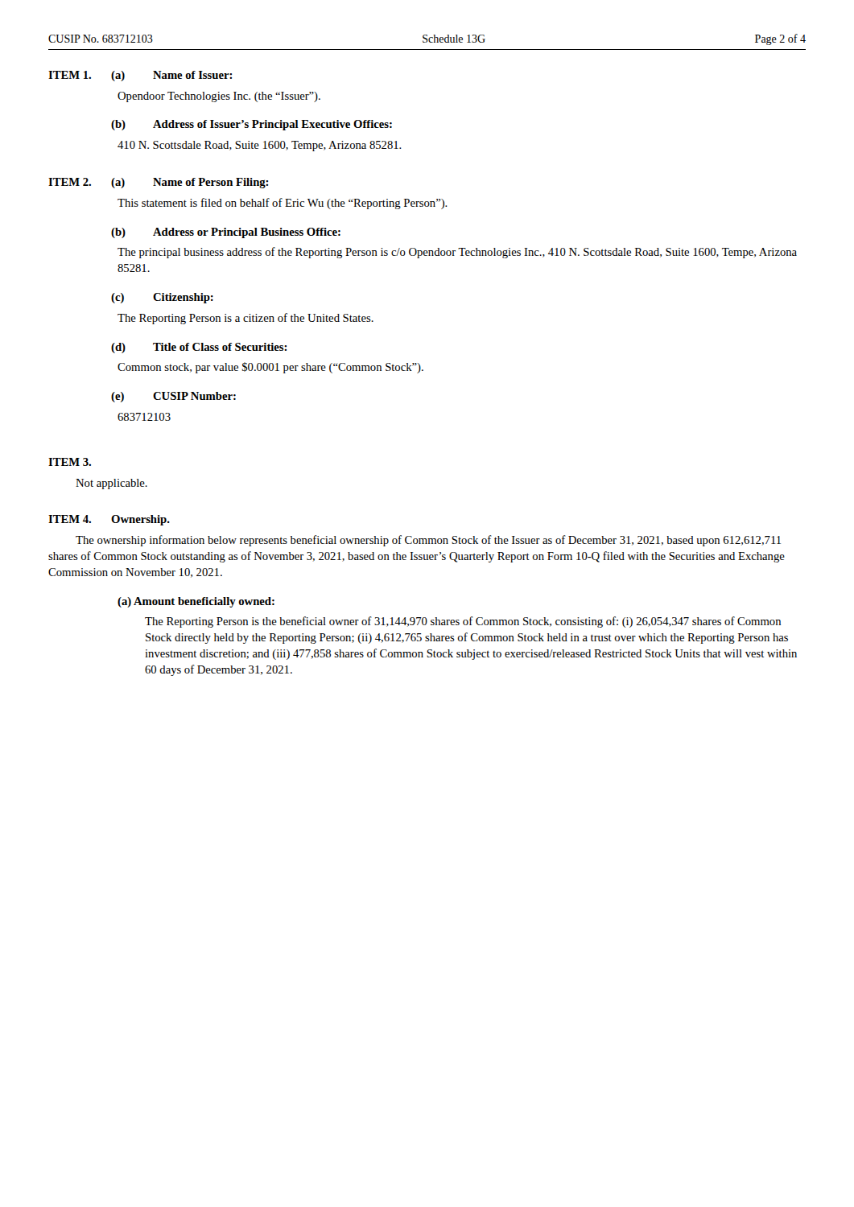CUSIP No. 683712103 Schedule 13G Page 2 of 4
| ITEM 1. | (a) | Name of Issuer: |
Opendoor Technologies Inc. (the “Issuer”).
| | (b) | Address of Issuer’s Principal Executive Offices: |
410 N. Scottsdale Road, Suite 1600, Tempe, Arizona 85281.
| ITEM 2. | (a) | Name of Person Filing: |
This statement is filed on behalf of Eric Wu (the “Reporting Person”).
| | (b) | Address or Principal Business Office: |
The principal business address of the Reporting Person is c/o Opendoor Technologies Inc., 410 N. Scottsdale Road, Suite 1600, Tempe, Arizona 85281.
| | (c) | Citizenship: |
The Reporting Person is a citizen of the United States.
| | (d) | Title of Class of Securities: |
Common stock, par value $0.0001 per share (“Common Stock”).
| | (e) | CUSIP Number: |
683712103
| ITEM 3. | |
Not applicable.
| ITEM 4. | Ownership. |
The ownership information below represents beneficial ownership of Common Stock of the Issuer as of December 31, 2021, based upon 612,612,711 shares of Common Stock outstanding as of November 3, 2021, based on the Issuer’s Quarterly Report on Form 10-Q filed with the Securities and Exchange Commission on November 10, 2021.
(a) Amount beneficially owned:
The Reporting Person is the beneficial owner of 31,144,970 shares of Common Stock, consisting of: (i) 26,054,347 shares of Common Stock directly held by the Reporting Person; (ii) 4,612,765 shares of Common Stock held in a trust over which the Reporting Person has investment discretion; and (iii) 477,858 shares of Common Stock subject to exercised/released Restricted Stock Units that will vest within 60 days of December 31, 2021.